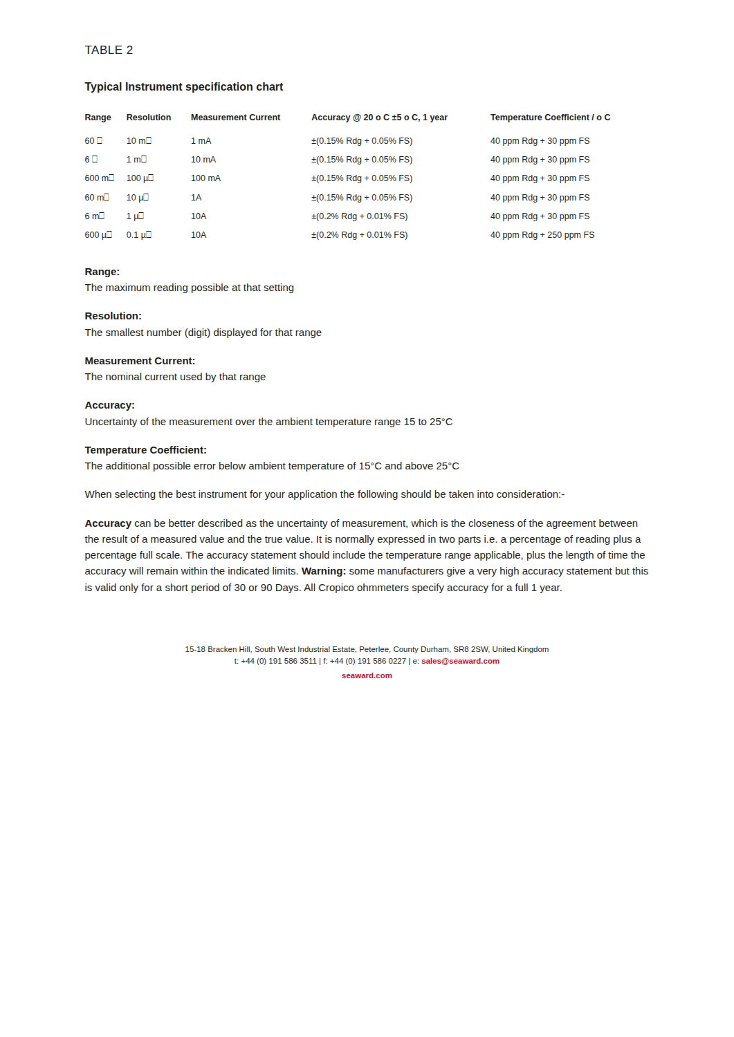TABLE 2
Typical Instrument specification chart
| Range | Resolution | Measurement Current | Accuracy @ 20 o C ±5 o C, 1 year | Temperature Coefficient / o C |
| --- | --- | --- | --- | --- |
| 60 ⎕ | 10 m⎕ | 1 mA | ±(0.15% Rdg + 0.05% FS) | 40 ppm Rdg + 30 ppm FS |
| 6 ⎕ | 1 m⎕ | 10 mA | ±(0.15% Rdg + 0.05% FS) | 40 ppm Rdg + 30 ppm FS |
| 600 m⎕ | 100 µ⎕ | 100 mA | ±(0.15% Rdg + 0.05% FS) | 40 ppm Rdg + 30 ppm FS |
| 60 m⎕ | 10 µ⎕ | 1A | ±(0.15% Rdg + 0.05% FS) | 40 ppm Rdg + 30 ppm FS |
| 6 m⎕ | 1 µ⎕ | 10A | ±(0.2% Rdg + 0.01% FS) | 40 ppm Rdg + 30 ppm FS |
| 600 µ⎕ | 0.1 µ⎕ | 10A | ±(0.2% Rdg + 0.01% FS) | 40 ppm Rdg + 250 ppm FS |
Range:
The maximum reading possible at that setting
Resolution:
The smallest number (digit) displayed for that range
Measurement Current:
The nominal current used by that range
Accuracy:
Uncertainty of the measurement over the ambient temperature range 15 to 25°C
Temperature Coefficient:
The additional possible error below ambient temperature of 15°C and above 25°C
When selecting the best instrument for your application the following should be taken into consideration:-
Accuracy can be better described as the uncertainty of measurement, which is the closeness of the agreement between the result of a measured value and the true value. It is normally expressed in two parts i.e. a percentage of reading plus a percentage full scale. The accuracy statement should include the temperature range applicable, plus the length of time the accuracy will remain within the indicated limits. Warning: some manufacturers give a very high accuracy statement but this is valid only for a short period of 30 or 90 Days. All Cropico ohmmeters specify accuracy for a full 1 year.
15-18 Bracken Hill, South West Industrial Estate, Peterlee, County Durham, SR8 2SW, United Kingdom
t: +44 (0) 191 586 3511 | f: +44 (0) 191 586 0227 | e: sales@seaward.com
seaward.com